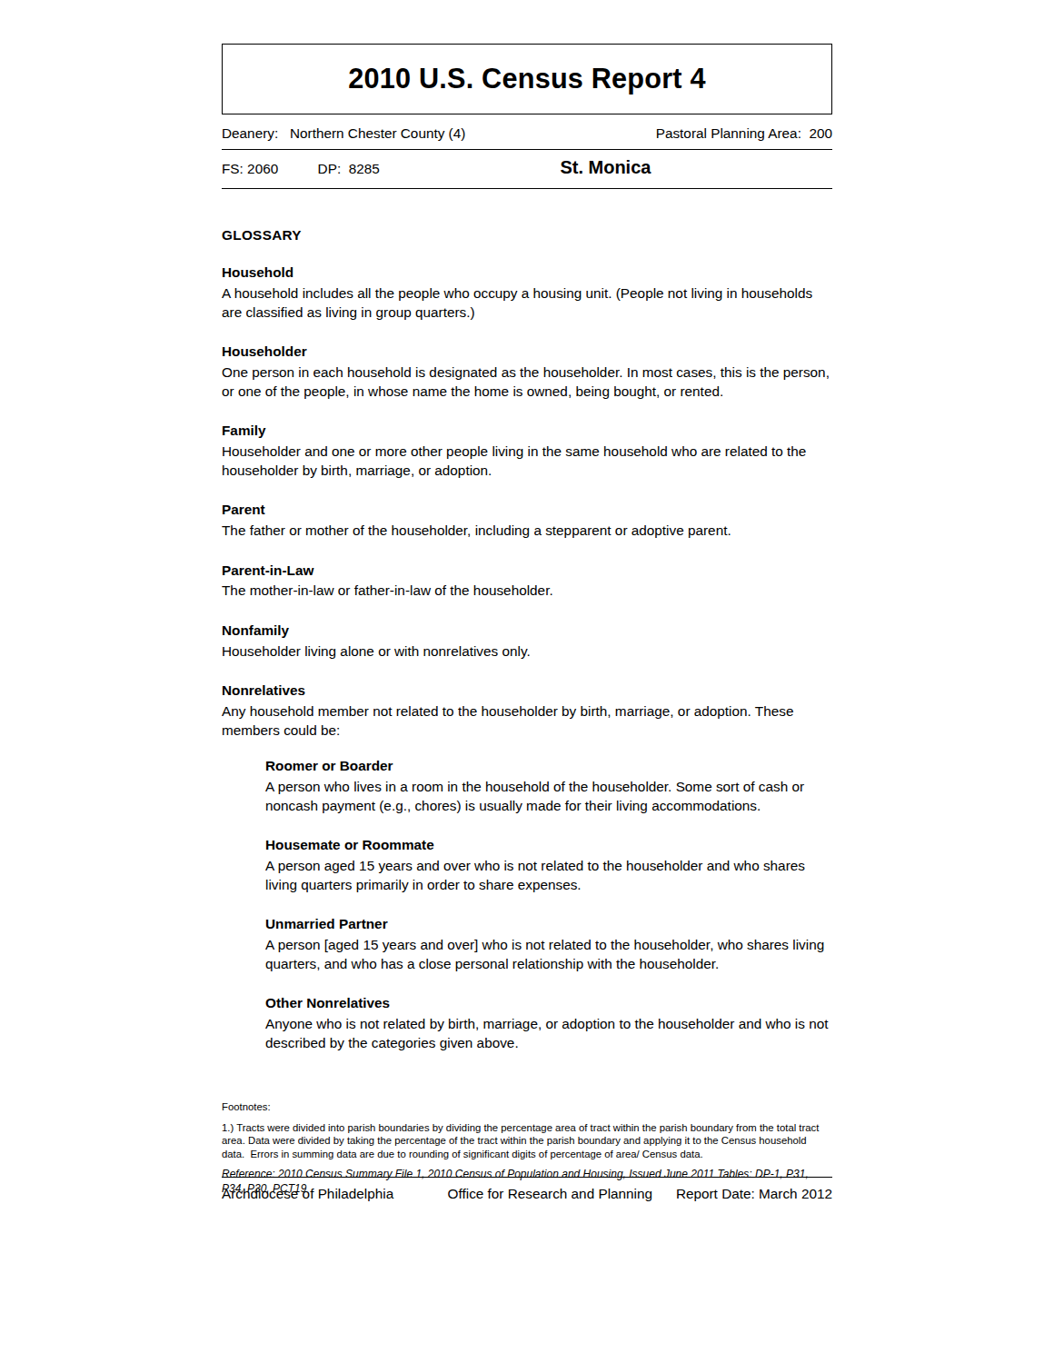2010 U.S. Census Report 4
Deanery: Northern Chester County (4)
Pastoral Planning Area: 200
FS: 2060
DP: 8285
St. Monica
GLOSSARY
Household
A household includes all the people who occupy a housing unit. (People not living in households are classified as living in group quarters.)
Householder
One person in each household is designated as the householder. In most cases, this is the person, or one of the people, in whose name the home is owned, being bought, or rented.
Family
Householder and one or more other people living in the same household who are related to the householder by birth, marriage, or adoption.
Parent
The father or mother of the householder, including a stepparent or adoptive parent.
Parent-in-Law
The mother-in-law or father-in-law of the householder.
Nonfamily
Householder living alone or with nonrelatives only.
Nonrelatives
Any household member not related to the householder by birth, marriage, or adoption. These members could be:
Roomer or Boarder
A person who lives in a room in the household of the householder. Some sort of cash or noncash payment (e.g., chores) is usually made for their living accommodations.
Housemate or Roommate
A person aged 15 years and over who is not related to the householder and who shares living quarters primarily in order to share expenses.
Unmarried Partner
A person [aged 15 years and over] who is not related to the householder, who shares living quarters, and who has a close personal relationship with the householder.
Other Nonrelatives
Anyone who is not related by birth, marriage, or adoption to the householder and who is not described by the categories given above.
Footnotes:
1.) Tracts were divided into parish boundaries by dividing the percentage area of tract within the parish boundary from the total tract area. Data were divided by taking the percentage of the tract within the parish boundary and applying it to the Census household data. Errors in summing data are due to rounding of significant digits of percentage of area/ Census data.
Reference: 2010 Census Summary File 1, 2010 Census of Population and Housing, Issued June 2011 Tables: DP-1, P31, P34, P30, PCT19
Archdiocese of Philadelphia
Office for Research and Planning
Report Date: March 2012